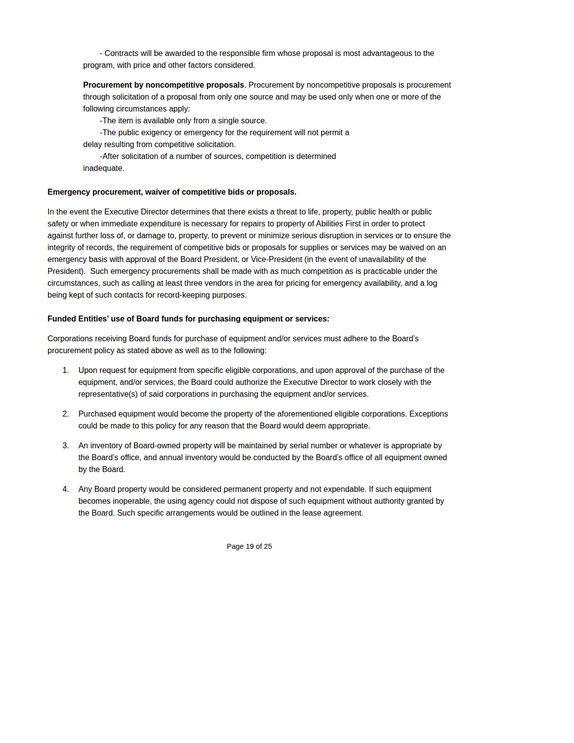- Contracts will be awarded to the responsible firm whose proposal is most advantageous to the program, with price and other factors considered.
Procurement by noncompetitive proposals. Procurement by noncompetitive proposals is procurement through solicitation of a proposal from only one source and may be used only when one or more of the following circumstances apply:
-The item is available only from a single source.
-The public exigency or emergency for the requirement will not permit a
delay resulting from competitive solicitation.
-After solicitation of a number of sources, competition is determined
inadequate.
Emergency procurement, waiver of competitive bids or proposals.
In the event the Executive Director determines that there exists a threat to life, property, public health or public safety or when immediate expenditure is necessary for repairs to property of Abilities First in order to protect against further loss of, or damage to, property, to prevent or minimize serious disruption in services or to ensure the integrity of records, the requirement of competitive bids or proposals for supplies or services may be waived on an emergency basis with approval of the Board President, or Vice-President (in the event of unavailability of the President). Such emergency procurements shall be made with as much competition as is practicable under the circumstances, such as calling at least three vendors in the area for pricing for emergency availability, and a log being kept of such contacts for record-keeping purposes.
Funded Entities’ use of Board funds for purchasing equipment or services:
Corporations receiving Board funds for purchase of equipment and/or services must adhere to the Board’s procurement policy as stated above as well as to the following:
Upon request for equipment from specific eligible corporations, and upon approval of the purchase of the equipment, and/or services, the Board could authorize the Executive Director to work closely with the representative(s) of said corporations in purchasing the equipment and/or services.
Purchased equipment would become the property of the aforementioned eligible corporations. Exceptions could be made to this policy for any reason that the Board would deem appropriate.
An inventory of Board-owned property will be maintained by serial number or whatever is appropriate by the Board’s office, and annual inventory would be conducted by the Board’s office of all equipment owned by the Board.
Any Board property would be considered permanent property and not expendable. If such equipment becomes inoperable, the using agency could not dispose of such equipment without authority granted by the Board. Such specific arrangements would be outlined in the lease agreement.
Page 19 of 25